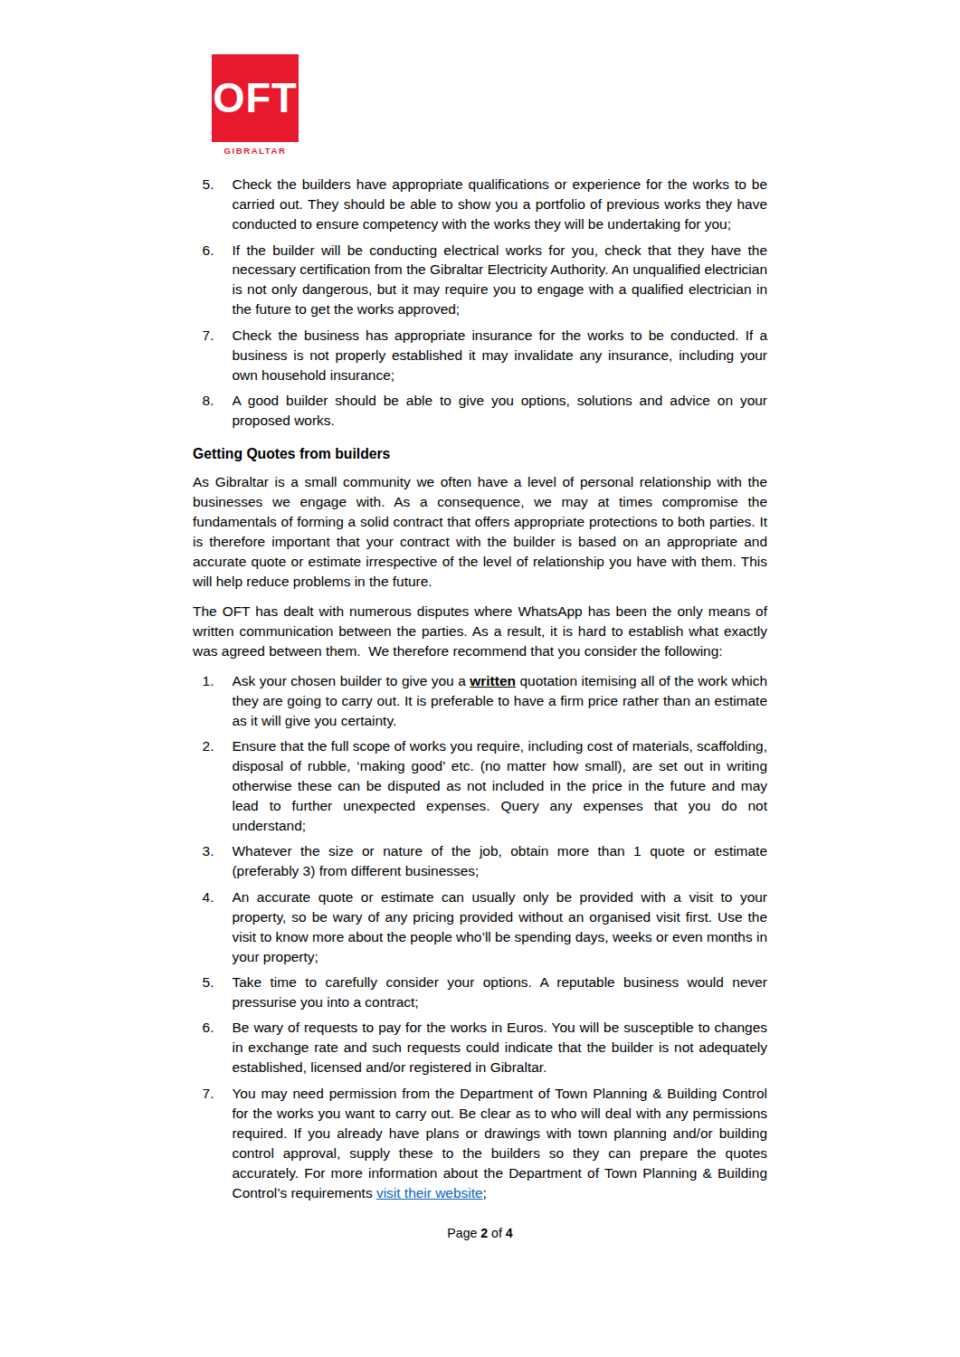OFT
GIBRALTAR
5. Check the builders have appropriate qualifications or experience for the works to be carried out. They should be able to show you a portfolio of previous works they have conducted to ensure competency with the works they will be undertaking for you;
6. If the builder will be conducting electrical works for you, check that they have the necessary certification from the Gibraltar Electricity Authority. An unqualified electrician is not only dangerous, but it may require you to engage with a qualified electrician in the future to get the works approved;
7. Check the business has appropriate insurance for the works to be conducted. If a business is not properly established it may invalidate any insurance, including your own household insurance;
8. A good builder should be able to give you options, solutions and advice on your proposed works.
Getting Quotes from builders
As Gibraltar is a small community we often have a level of personal relationship with the businesses we engage with. As a consequence, we may at times compromise the fundamentals of forming a solid contract that offers appropriate protections to both parties. It is therefore important that your contract with the builder is based on an appropriate and accurate quote or estimate irrespective of the level of relationship you have with them. This will help reduce problems in the future.
The OFT has dealt with numerous disputes where WhatsApp has been the only means of written communication between the parties. As a result, it is hard to establish what exactly was agreed between them. We therefore recommend that you consider the following:
1. Ask your chosen builder to give you a written quotation itemising all of the work which they are going to carry out. It is preferable to have a firm price rather than an estimate as it will give you certainty.
2. Ensure that the full scope of works you require, including cost of materials, scaffolding, disposal of rubble, ‘making good’ etc. (no matter how small), are set out in writing otherwise these can be disputed as not included in the price in the future and may lead to further unexpected expenses. Query any expenses that you do not understand;
3. Whatever the size or nature of the job, obtain more than 1 quote or estimate (preferably 3) from different businesses;
4. An accurate quote or estimate can usually only be provided with a visit to your property, so be wary of any pricing provided without an organised visit first. Use the visit to know more about the people who’ll be spending days, weeks or even months in your property;
5. Take time to carefully consider your options. A reputable business would never pressurise you into a contract;
6. Be wary of requests to pay for the works in Euros. You will be susceptible to changes in exchange rate and such requests could indicate that the builder is not adequately established, licensed and/or registered in Gibraltar.
7. You may need permission from the Department of Town Planning & Building Control for the works you want to carry out. Be clear as to who will deal with any permissions required. If you already have plans or drawings with town planning and/or building control approval, supply these to the builders so they can prepare the quotes accurately. For more information about the Department of Town Planning & Building Control’s requirements visit their website;
Page 2 of 4